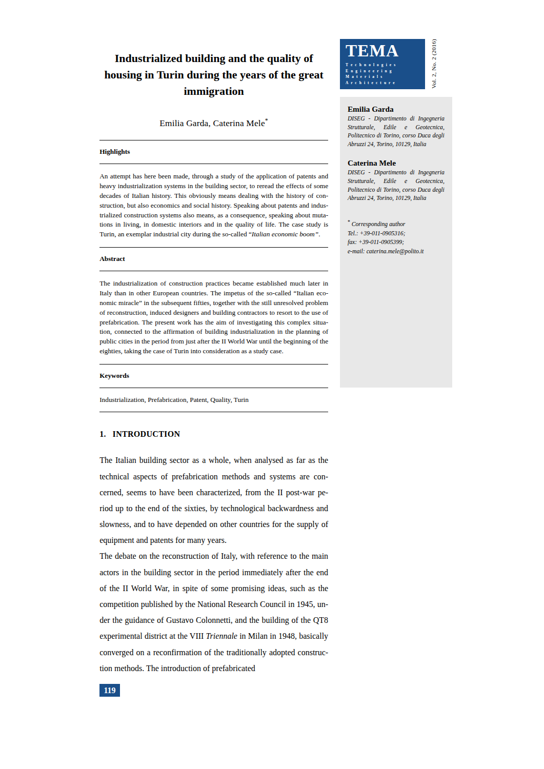Industrialized building and the quality of housing in Turin during the years of the great immigration
Emilia Garda, Caterina Mele*
Highlights
An attempt has here been made, through a study of the application of patents and heavy industrialization systems in the building sector, to reread the effects of some decades of Italian history. This obviously means dealing with the history of construction, but also economics and social history. Speaking about patents and industrialized construction systems also means, as a consequence, speaking about mutations in living, in domestic interiors and in the quality of life. The case study is Turin, an exemplar industrial city during the so-called “Italian economic boom”.
Abstract
The industrialization of construction practices became established much later in Italy than in other European countries. The impetus of the so-called “Italian economic miracle” in the subsequent fifties, together with the still unresolved problem of reconstruction, induced designers and building contractors to resort to the use of prefabrication. The present work has the aim of investigating this complex situation, connected to the affirmation of building industrialization in the planning of public cities in the period from just after the II World War until the beginning of the eighties, taking the case of Turin into consideration as a study case.
Keywords
Industrialization, Prefabrication, Patent, Quality, Turin
1. INTRODUCTION
The Italian building sector as a whole, when analysed as far as the technical aspects of prefabrication methods and systems are concerned, seems to have been characterized, from the II post-war period up to the end of the sixties, by technological backwardness and slowness, and to have depended on other countries for the supply of equipment and patents for many years.
The debate on the reconstruction of Italy, with reference to the main actors in the building sector in the period immediately after the end of the II World War, in spite of some promising ideas, such as the competition published by the National Research Council in 1945, under the guidance of Gustavo Colonnetti, and the building of the QT8 experimental district at the VIII Triennale in Milan in 1948, basically converged on a reconfirmation of the traditionally adopted construction methods. The introduction of prefabricated
TEMA
T e c h n o l o g i e s
E n g i n e e r i n g
M a t e r i a l s
A r c h i t e c t u r e
Vol. 2, No. 2 (2016)
Emilia Garda
DISEG - Dipartimento di Ingegneria Strutturale, Edile e Geotecnica, Politecnico di Torino, corso Duca degli Abruzzi 24, Torino, 10129, Italia
Caterina Mele
DISEG - Dipartimento di Ingegneria Strutturale, Edile e Geotecnica, Politecnico di Torino, corso Duca degli Abruzzi 24, Torino, 10129, Italia
* Corresponding author
Tel.: +39-011-0905316;
fax: +39-011-0905399;
e-mail: caterina.mele@polito.it
119